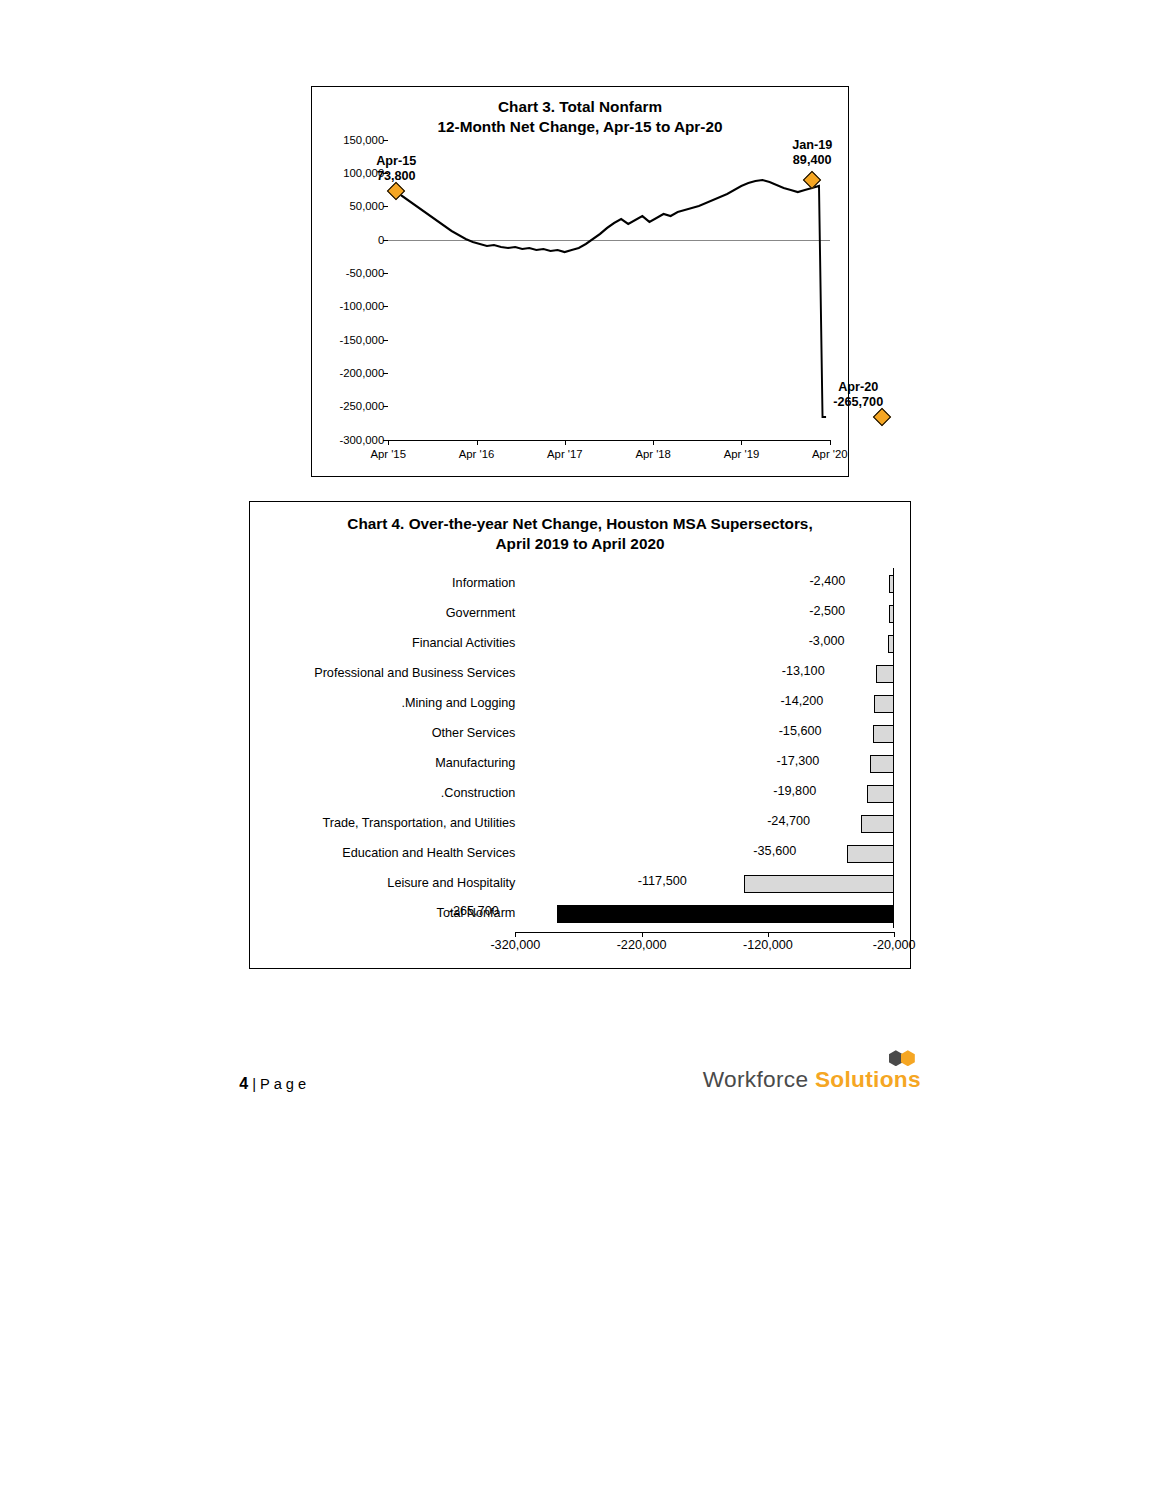Chart 3. Total Nonfarm
12-Month Net Change, Apr-15 to Apr-20
150,000 100,000 50,000 0 -50,000 -100,000 -150,000 -200,000 -250,000 -300,000
Apr-15
73,800
Jan-19
89,400
Apr-20
-265,700
Apr '15 Apr '16 Apr '17 Apr '18 Apr '19 Apr '20
Chart 4. Over-the-year Net Change, Houston MSA Supersectors,
April 2019 to April 2020
Axis: from -320,000 (left, 0%) to -20,000 (right, 100%)? Actually bars extend leftward from right edge (near -20,000 baseline region). Scale: total width represents 300,000 (from -320,000 to -20,000). Bars drawn from right edge leftward with width = |value| / 300000 * 100% (approx, matching visual)
| Information | -2,400 |
| Government | -2,500 |
| Financial Activities | -3,000 |
| Professional and Business Services | -13,100 |
| .Mining and Logging | -14,200 |
| Other Services | -15,600 |
| Manufacturing | -17,300 |
| .Construction | -19,800 |
| Trade, Transportation, and Utilities | -24,700 |
| Education and Health Services | -35,600 |
| Leisure and Hospitality | -117,500 |
| Total Nonfarm | -265,700 |
| | -320,000 -220,000 -120,000 -20,000 |
4 | P a g e
Workforce Solutions